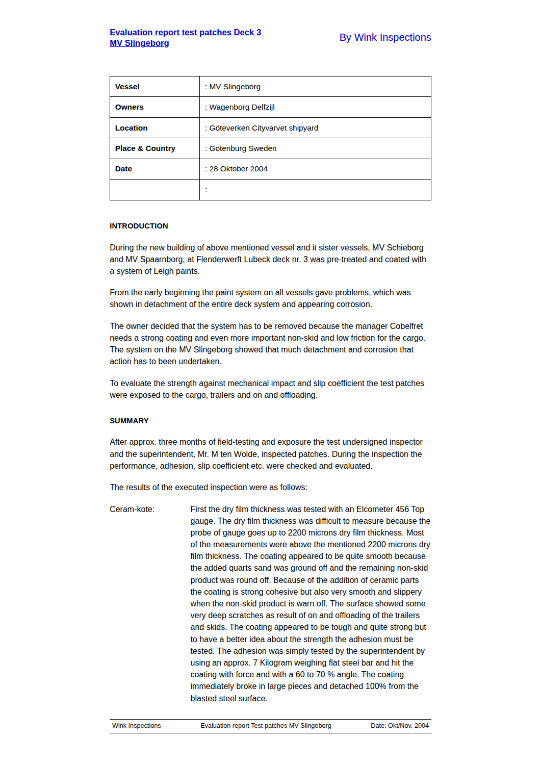Evaluation report test patches Deck 3
MV Slingeborg
By Wink Inspections
| Vessel | : MV Slingeborg |
| Owners | : Wagenborg Delfzijl |
| Location | : Göteverken Cityvarvet shipyard |
| Place & Country | : Götenburg Sweden |
| Date | : 28 Oktober 2004 |
| | : |
INTRODUCTION
During the new building of above mentioned vessel and it sister vessels, MV Schieborg and MV Spaarnborg, at Flenderwerft Lubeck deck nr. 3 was pre-treated and coated with a system of Leigh paints.
From the early beginning the paint system on all vessels gave problems, which was shown in detachment of the entire deck system and appearing corrosion.
The owner decided that the system has to be removed because the manager Cobelfret needs a strong coating and even more important non-skid and low friction for the cargo. The system on the MV Slingeborg showed that much detachment and corrosion that action has to been undertaken.
To evaluate the strength against mechanical impact and slip coefficient the test patches were exposed to the cargo, trailers and on and offloading.
SUMMARY
After approx. three months of field-testing and exposure the test undersigned inspector and the superintendent, Mr. M ten Wolde, inspected patches. During the inspection the performance, adhesion, slip coefficient etc. were checked and evaluated.
The results of the executed inspection were as follows:
Ceram-kote:
First the dry film thickness was tested with an Elcometer 456 Top gauge. The dry film thickness was difficult to measure because the probe of gauge goes up to 2200 microns dry film thickness. Most of the measurements were above the mentioned 2200 microns dry film thickness. The coating appeared to be quite smooth because the added quarts sand was ground off and the remaining non-skid product was round off. Because of the addition of ceramic parts the coating is strong cohesive but also very smooth and slippery when the non-skid product is warn off. The surface showed some very deep scratches as result of on and offloading of the trailers and skids. The coating appeared to be tough and quite strong but to have a better idea about the strength the adhesion must be tested. The adhesion was simply tested by the superintendent by using an approx. 7 Kilogram weighing flat steel bar and hit the coating with force and with a 60 to 70 % angle. The coating immediately broke in large pieces and detached 100% from the blasted steel surface.
Wink Inspections
Evaluation report Test patches MV Slingeborg
Date: Okt/Nov, 2004